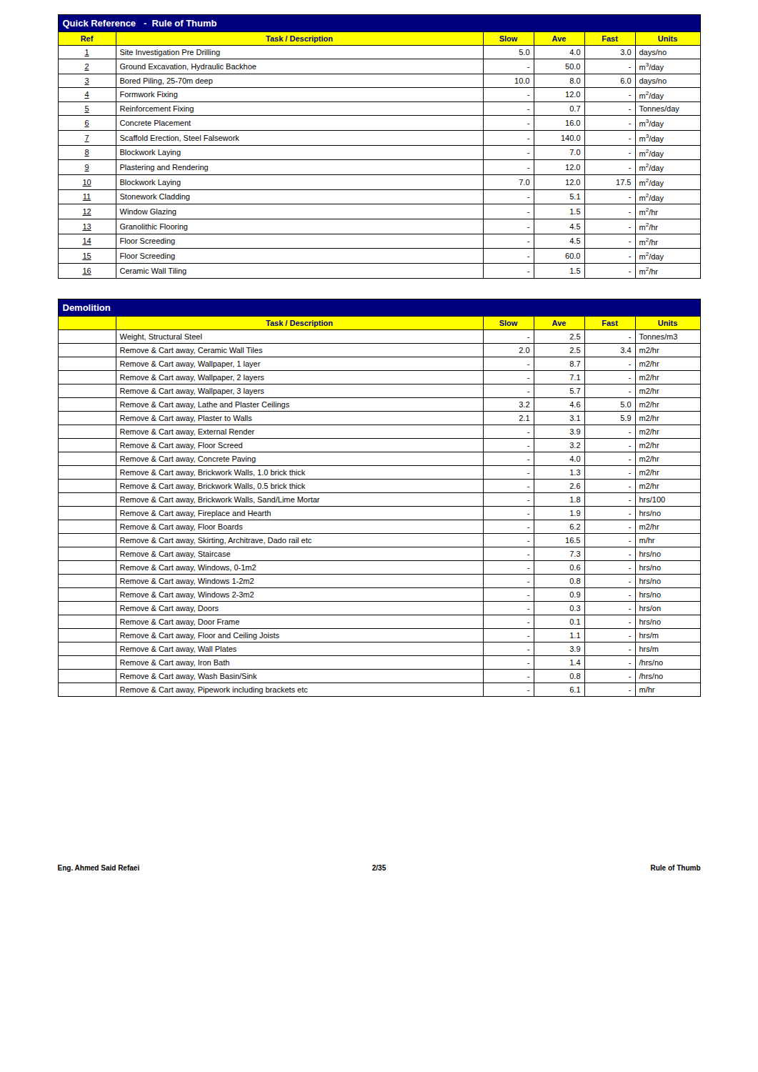| Quick Reference - Rule of Thumb |
| Ref | Task / Description | Slow | Ave | Fast | Units |
| 1 | Site Investigation Pre Drilling | 5.0 | 4.0 | 3.0 | days/no |
| 2 | Ground Excavation, Hydraulic Backhoe | - | 50.0 | - | m 3 /day |
| 3 | Bored Piling, 25-70m deep | 10.0 | 8.0 | 6.0 | days/no |
| 4 | Formwork Fixing | - | 12.0 | - | m 2 /day |
| 5 | Reinforcement Fixing | - | 0.7 | - | Tonnes/day |
| 6 | Concrete Placement | - | 16.0 | - | m 3 /day |
| 7 | Scaffold Erection, Steel Falsework | - | 140.0 | - | m 3 /day |
| 8 | Blockwork Laying | - | 7.0 | - | m 2 /day |
| 9 | Plastering and Rendering | - | 12.0 | - | m 2 /day |
| 10 | Blockwork Laying | 7.0 | 12.0 | 17.5 | m 2 /day |
| 11 | Stonework Cladding | - | 5.1 | - | m 2 /day |
| 12 | Window Glazing | - | 1.5 | - | m 2 /hr |
| 13 | Granolithic Flooring | - | 4.5 | - | m 2 /hr |
| 14 | Floor Screeding | - | 4.5 | - | m 2 /hr |
| 15 | Floor Screeding | - | 60.0 | - | m 2 /day |
| 16 | Ceramic Wall Tiling | - | 1.5 | - | m 2 /hr |
| Demolition |
| | Task / Description | Slow | Ave | Fast | Units |
| | Weight, Structural Steel | - | 2.5 | - | Tonnes/m3 |
| | Remove & Cart away, Ceramic Wall Tiles | 2.0 | 2.5 | 3.4 | m2/hr |
| | Remove & Cart away, Wallpaper, 1 layer | - | 8.7 | - | m2/hr |
| | Remove & Cart away, Wallpaper, 2 layers | - | 7.1 | - | m2/hr |
| | Remove & Cart away, Wallpaper, 3 layers | - | 5.7 | - | m2/hr |
| | Remove & Cart away, Lathe and Plaster Ceilings | 3.2 | 4.6 | 5.0 | m2/hr |
| | Remove & Cart away, Plaster to Walls | 2.1 | 3.1 | 5.9 | m2/hr |
| | Remove & Cart away, External Render | - | 3.9 | - | m2/hr |
| | Remove & Cart away, Floor Screed | - | 3.2 | - | m2/hr |
| | Remove & Cart away, Concrete Paving | - | 4.0 | - | m2/hr |
| | Remove & Cart away, Brickwork Walls, 1.0 brick thick | - | 1.3 | - | m2/hr |
| | Remove & Cart away, Brickwork Walls, 0.5 brick thick | - | 2.6 | - | m2/hr |
| | Remove & Cart away, Brickwork Walls, Sand/Lime Mortar | - | 1.8 | - | hrs/100 |
| | Remove & Cart away, Fireplace and Hearth | - | 1.9 | - | hrs/no |
| | Remove & Cart away, Floor Boards | - | 6.2 | - | m2/hr |
| | Remove & Cart away, Skirting, Architrave, Dado rail etc | - | 16.5 | - | m/hr |
| | Remove & Cart away, Staircase | - | 7.3 | - | hrs/no |
| | Remove & Cart away, Windows, 0-1m2 | - | 0.6 | - | hrs/no |
| | Remove & Cart away, Windows 1-2m2 | - | 0.8 | - | hrs/no |
| | Remove & Cart away, Windows 2-3m2 | - | 0.9 | - | hrs/no |
| | Remove & Cart away, Doors | - | 0.3 | - | hrs/on |
| | Remove & Cart away, Door Frame | - | 0.1 | - | hrs/no |
| | Remove & Cart away, Floor and Ceiling Joists | - | 1.1 | - | hrs/m |
| | Remove & Cart away, Wall Plates | - | 3.9 | - | hrs/m |
| | Remove & Cart away, Iron Bath | - | 1.4 | - | /hrs/no |
| | Remove & Cart away, Wash Basin/Sink | - | 0.8 | - | /hrs/no |
| | Remove & Cart away, Pipework including brackets etc | - | 6.1 | - | m/hr |
Eng. Ahmed Said Refaei
2/35
Rule of Thumb